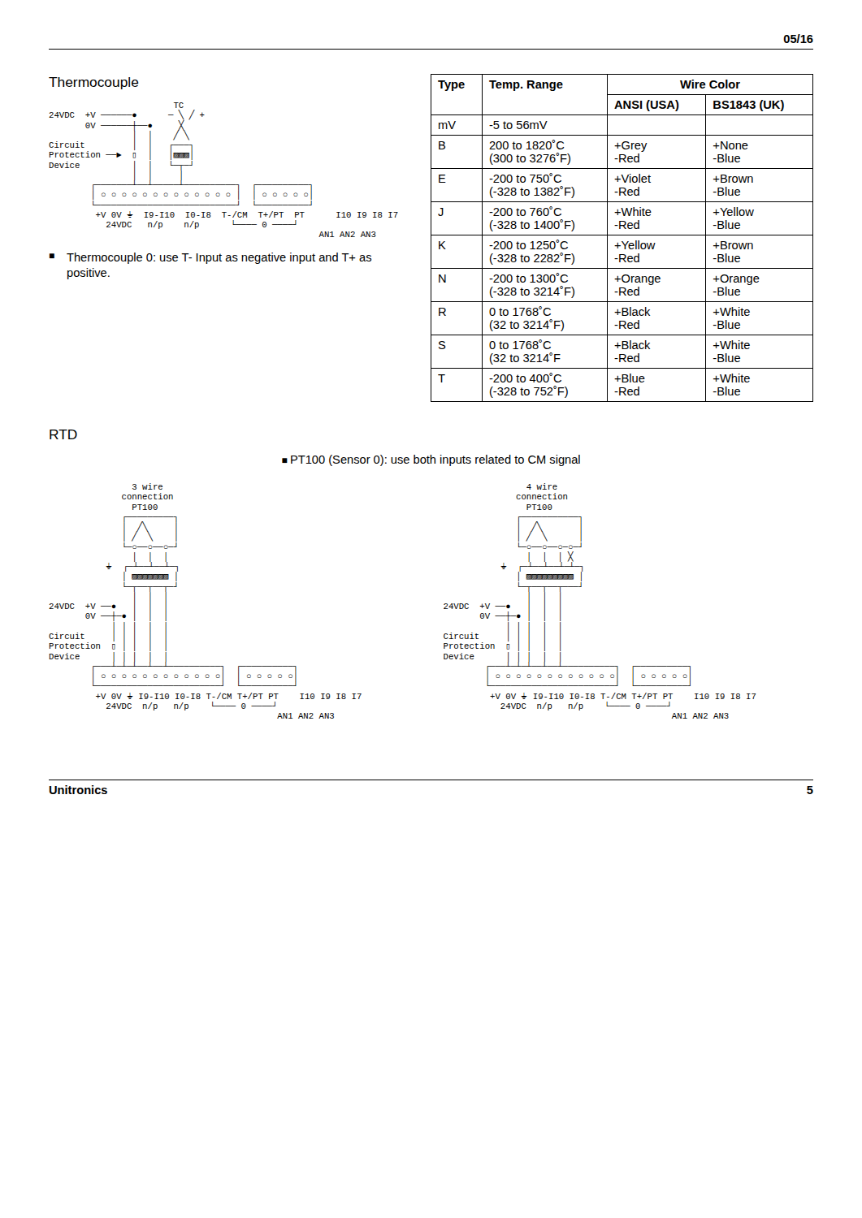05/16
Thermocouple
                        TC
24VDC  +V ──────●      ─ ╲ ╱ +
       0V ──────┼──●     ╳
                │  │    ╱ ╲
Circuit         │  │   ┌───┐
Protection ──►  ▯  │   │▨▨▨│
Device          │  │   └─┬─┘
                │  │     │
        ┌───────┴──┴─────┴──────────┐  ┌──────────┐
        │ ○ ○ ○ ○ ○ ○ ○ ○ ○ ○ ○ ○ ○ │  │ ○ ○ ○ ○ ○│
        └───────────────────────────┘  └──────────┘
         +V 0V ⏚  I9-I10  I0-I8  T-/CM  T+/PT  PT      I10 I9 I8 I7
           24VDC   n/p    n/p      └──── 0 ────┘
                                                    AN1 AN2 AN3
Thermocouple 0: use T- Input as negative input and T+ as positive.
| Type | Temp. Range | Wire Color |
| --- | --- | --- |
| ANSI (USA) | BS1843 (UK) |
| mV | -5 to 56mV | | |
| B | 200 to 1820˚C (300 to 3276˚F) | +Grey -Red | +None -Blue |
| E | -200 to 750˚C (-328 to 1382˚F) | +Violet -Red | +Brown -Blue |
| J | -200 to 760˚C (-328 to 1400˚F) | +White -Red | +Yellow -Blue |
| K | -200 to 1250˚C (-328 to 2282˚F) | +Yellow -Red | +Brown -Blue |
| N | -200 to 1300˚C (-328 to 3214˚F) | +Orange -Red | +Orange -Blue |
| R | 0 to 1768˚C (32 to 3214˚F) | +Black -Red | +White -Blue |
| S | 0 to 1768˚C (32 to 3214˚F | +Black -Red | +White -Blue |
| T | -200 to 400˚C (-328 to 752˚F) | +Blue -Red | +White -Blue |
RTD
PT100 (Sensor 0): use both inputs related to CM signal
                3 wire
              connection
                PT100
              ┌─────────┐
              │  ╱╲     │
              │ ╱  ╲    │
              └─○──○──○─┘
                │  │  │
           ⏚  ┌─┴──┴──┴─┐
              │ ▨▨▨▨▨▨▨ │
              └─┬──┬──┬─┘
                │  │  │
24VDC  +V ──●   │  │  │
       0V ──┼─● │  │  │
            │ │ │  │  │
Circuit     │ │ │  │  │
Protection  ▯ │ │  │  │
Device      │ │ │  │  │
        ┌───┴─┴─┴──┴──┴──────────┐  ┌──────────┐
        │ ○ ○ ○ ○ ○ ○ ○ ○ ○ ○ ○ ○│  │ ○ ○ ○ ○ ○│
        └────────────────────────┘  └──────────┘
         +V 0V ⏚ I9-I10 I0-I8 T-/CM T+/PT PT    I10 I9 I8 I7
           24VDC  n/p   n/p    └──── 0 ────┘
                                            AN1 AN2 AN3
                4 wire
              connection
                PT100
              ┌───────────┐
              │  ╱╲       │
              │ ╱  ╲      │
              └─○──○──○─○─┘
                │  │  │ ╳
           ⏚  ┌─┴──┴──┴─┴─┐
              │ ▨▨▨▨▨▨▨▨▨ │
              └─┬──┬──┬───┘
                │  │  │
24VDC  +V ──●   │  │  │
       0V ──┼─● │  │  │
            │ │ │  │  │
Circuit     │ │ │  │  │
Protection  ▯ │ │  │  │
Device      │ │ │  │  │
        ┌───┴─┴─┴──┴──┴──────────┐  ┌──────────┐
        │ ○ ○ ○ ○ ○ ○ ○ ○ ○ ○ ○ ○│  │ ○ ○ ○ ○ ○│
        └────────────────────────┘  └──────────┘
         +V 0V ⏚ I9-I10 I0-I8 T-/CM T+/PT PT    I10 I9 I8 I7
           24VDC  n/p   n/p    └──── 0 ────┘
                                            AN1 AN2 AN3
Unitronics 5